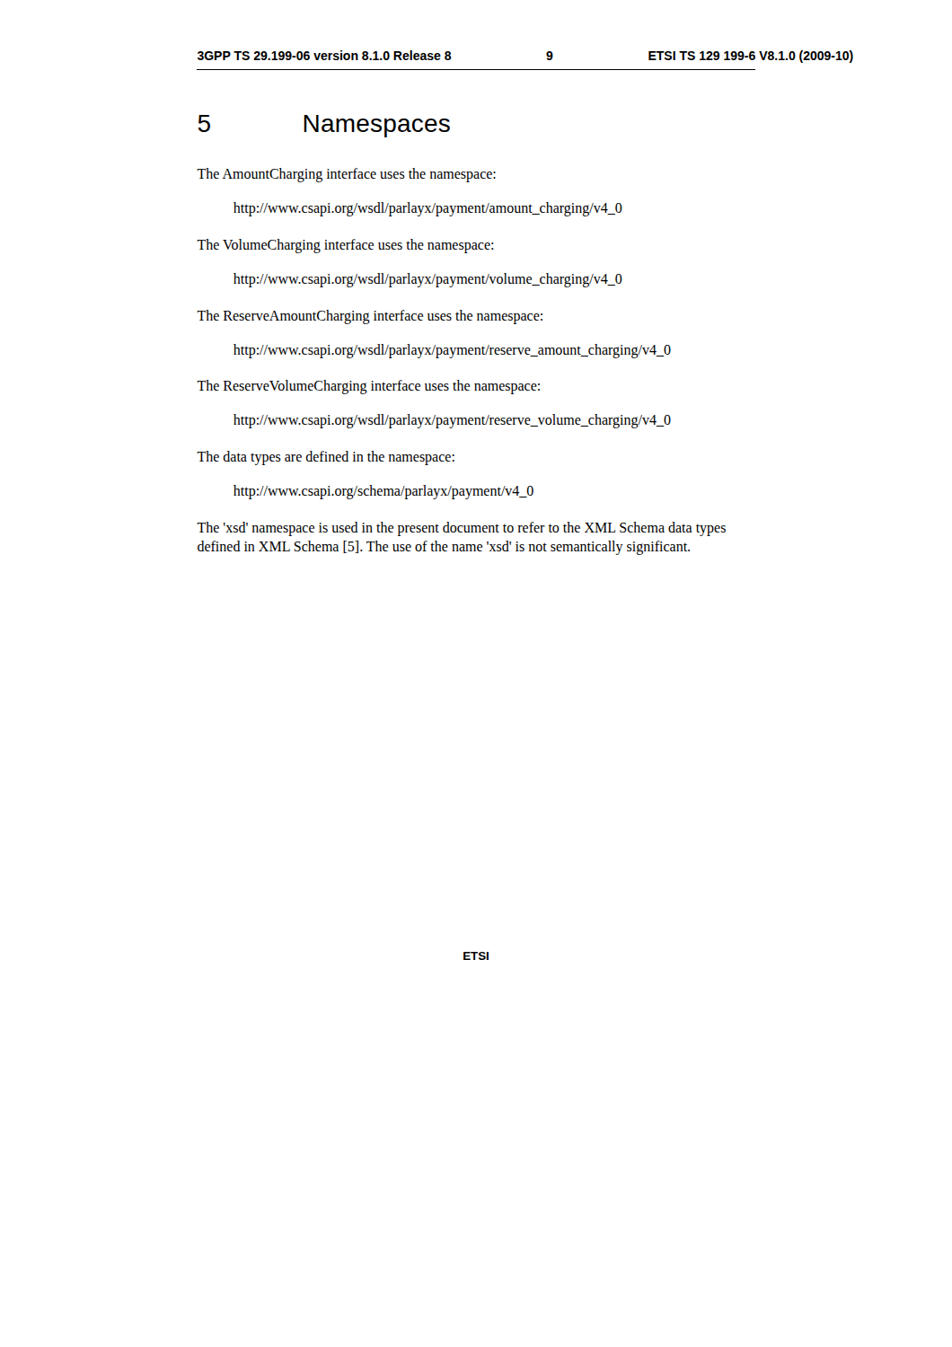3GPP TS 29.199-06 version 8.1.0 Release 8
9
ETSI TS 129 199-6 V8.1.0 (2009-10)
5 Namespaces
The AmountCharging interface uses the namespace:
http://www.csapi.org/wsdl/parlayx/payment/amount_charging/v4_0
The VolumeCharging interface uses the namespace:
http://www.csapi.org/wsdl/parlayx/payment/volume_charging/v4_0
The ReserveAmountCharging interface uses the namespace:
http://www.csapi.org/wsdl/parlayx/payment/reserve_amount_charging/v4_0
The ReserveVolumeCharging interface uses the namespace:
http://www.csapi.org/wsdl/parlayx/payment/reserve_volume_charging/v4_0
The data types are defined in the namespace:
http://www.csapi.org/schema/parlayx/payment/v4_0
The 'xsd' namespace is used in the present document to refer to the XML Schema data types defined in XML Schema [5]. The use of the name 'xsd' is not semantically significant.
ETSI